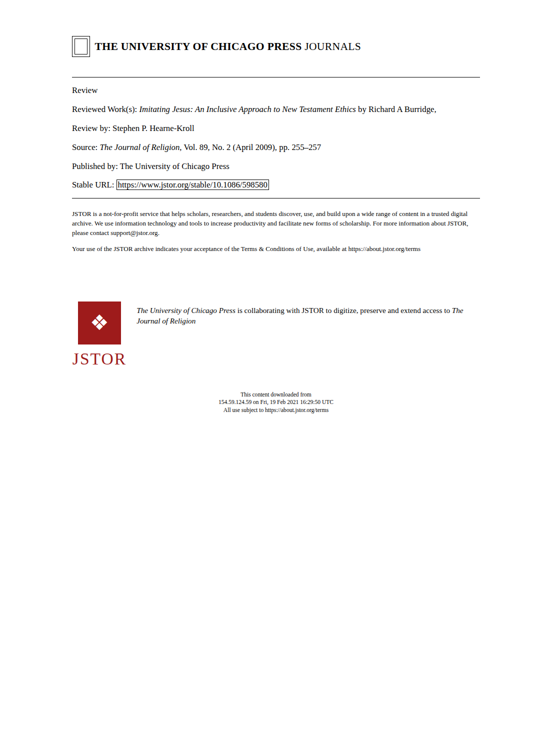The University of Chicago Press Journals
Review
Reviewed Work(s): Imitating Jesus: An Inclusive Approach to New Testament Ethics by Richard A Burridge,
Review by: Stephen P. Hearne-Kroll
Source: The Journal of Religion, Vol. 89, No. 2 (April 2009), pp. 255–257
Published by: The University of Chicago Press
Stable URL: https://www.jstor.org/stable/10.1086/598580
JSTOR is a not-for-profit service that helps scholars, researchers, and students discover, use, and build upon a wide range of content in a trusted digital archive. We use information technology and tools to increase productivity and facilitate new forms of scholarship. For more information about JSTOR, please contact support@jstor.org.
Your use of the JSTOR archive indicates your acceptance of the Terms & Conditions of Use, available at https://about.jstor.org/terms
❖
JSTOR
The University of Chicago Press is collaborating with JSTOR to digitize, preserve and extend access to The Journal of Religion
This content downloaded from
154.59.124.59 on Fri, 19 Feb 2021 16:29:50 UTC
All use subject to https://about.jstor.org/terms